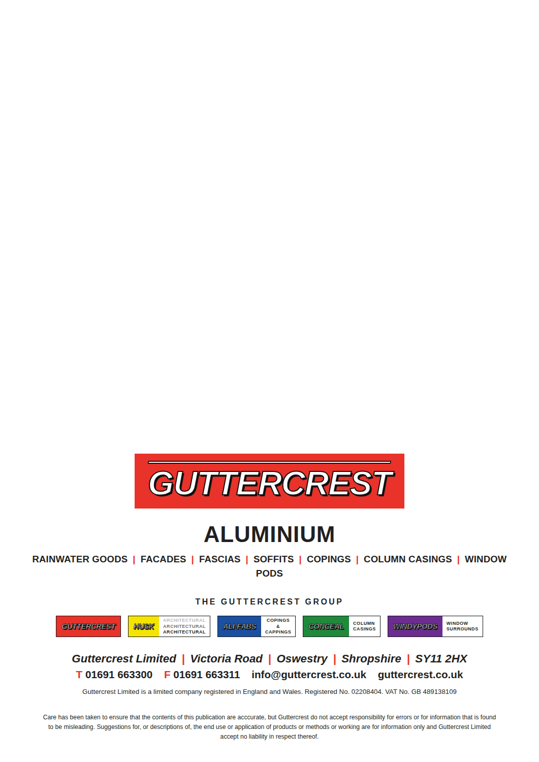Guttercrest
Aluminium
Rainwater Goods | Facades | Fascias | Soffits | Copings | Column Casings | Window Pods
The Guttercrest Group
Guttercrest
Husk Architectural Architectural Architectural
Ali-Fabs Copings & Cappings
Conceal Column Casings
Windypods Window Surrounds
Guttercrest Limited | Victoria Road | Oswestry | Shropshire | SY11 2HX
T 01691 663300 F 01691 663311 info@guttercrest.co.uk guttercrest.co.uk
Guttercrest Limited is a limited company registered in England and Wales. Registered No. 02208404. VAT No. GB 489138109
Care has been taken to ensure that the contents of this publication are acccurate, but Guttercrest do not accept responsibility for errors or for information that is found to be misleading. Suggestions for, or descriptions of, the end use or application of products or methods or working are for information only and Guttercrest Limited accept no liability in respect thereof.